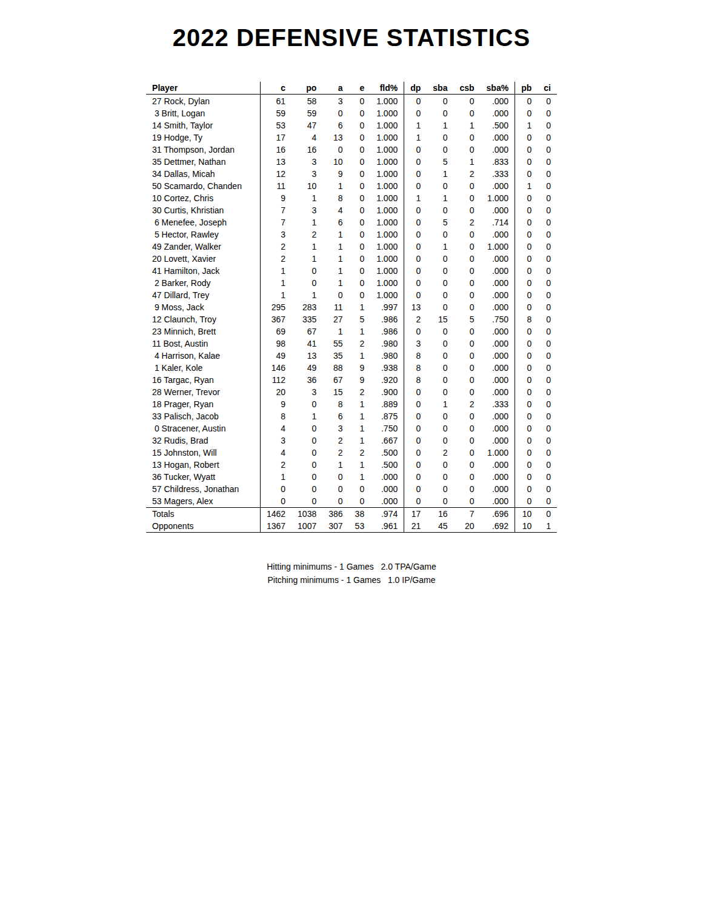2022 DEFENSIVE STATISTICS
| Player | c | po | a | e | fld% | dp | sba | csb | sba% | pb | ci |
| --- | --- | --- | --- | --- | --- | --- | --- | --- | --- | --- | --- |
| 27 Rock, Dylan | 61 | 58 | 3 | 0 | 1.000 | 0 | 0 | 0 | .000 | 0 | 0 |
| 3 Britt, Logan | 59 | 59 | 0 | 0 | 1.000 | 0 | 0 | 0 | .000 | 0 | 0 |
| 14 Smith, Taylor | 53 | 47 | 6 | 0 | 1.000 | 1 | 1 | 1 | .500 | 1 | 0 |
| 19 Hodge, Ty | 17 | 4 | 13 | 0 | 1.000 | 1 | 0 | 0 | .000 | 0 | 0 |
| 31 Thompson, Jordan | 16 | 16 | 0 | 0 | 1.000 | 0 | 0 | 0 | .000 | 0 | 0 |
| 35 Dettmer, Nathan | 13 | 3 | 10 | 0 | 1.000 | 0 | 5 | 1 | .833 | 0 | 0 |
| 34 Dallas, Micah | 12 | 3 | 9 | 0 | 1.000 | 0 | 1 | 2 | .333 | 0 | 0 |
| 50 Scamardo, Chanden | 11 | 10 | 1 | 0 | 1.000 | 0 | 0 | 0 | .000 | 1 | 0 |
| 10 Cortez, Chris | 9 | 1 | 8 | 0 | 1.000 | 1 | 1 | 0 | 1.000 | 0 | 0 |
| 30 Curtis, Khristian | 7 | 3 | 4 | 0 | 1.000 | 0 | 0 | 0 | .000 | 0 | 0 |
| 6 Menefee, Joseph | 7 | 1 | 6 | 0 | 1.000 | 0 | 5 | 2 | .714 | 0 | 0 |
| 5 Hector, Rawley | 3 | 2 | 1 | 0 | 1.000 | 0 | 0 | 0 | .000 | 0 | 0 |
| 49 Zander, Walker | 2 | 1 | 1 | 0 | 1.000 | 0 | 1 | 0 | 1.000 | 0 | 0 |
| 20 Lovett, Xavier | 2 | 1 | 1 | 0 | 1.000 | 0 | 0 | 0 | .000 | 0 | 0 |
| 41 Hamilton, Jack | 1 | 0 | 1 | 0 | 1.000 | 0 | 0 | 0 | .000 | 0 | 0 |
| 2 Barker, Rody | 1 | 0 | 1 | 0 | 1.000 | 0 | 0 | 0 | .000 | 0 | 0 |
| 47 Dillard, Trey | 1 | 1 | 0 | 0 | 1.000 | 0 | 0 | 0 | .000 | 0 | 0 |
| 9 Moss, Jack | 295 | 283 | 11 | 1 | .997 | 13 | 0 | 0 | .000 | 0 | 0 |
| 12 Claunch, Troy | 367 | 335 | 27 | 5 | .986 | 2 | 15 | 5 | .750 | 8 | 0 |
| 23 Minnich, Brett | 69 | 67 | 1 | 1 | .986 | 0 | 0 | 0 | .000 | 0 | 0 |
| 11 Bost, Austin | 98 | 41 | 55 | 2 | .980 | 3 | 0 | 0 | .000 | 0 | 0 |
| 4 Harrison, Kalae | 49 | 13 | 35 | 1 | .980 | 8 | 0 | 0 | .000 | 0 | 0 |
| 1 Kaler, Kole | 146 | 49 | 88 | 9 | .938 | 8 | 0 | 0 | .000 | 0 | 0 |
| 16 Targac, Ryan | 112 | 36 | 67 | 9 | .920 | 8 | 0 | 0 | .000 | 0 | 0 |
| 28 Werner, Trevor | 20 | 3 | 15 | 2 | .900 | 0 | 0 | 0 | .000 | 0 | 0 |
| 18 Prager, Ryan | 9 | 0 | 8 | 1 | .889 | 0 | 1 | 2 | .333 | 0 | 0 |
| 33 Palisch, Jacob | 8 | 1 | 6 | 1 | .875 | 0 | 0 | 0 | .000 | 0 | 0 |
| 0 Stracener, Austin | 4 | 0 | 3 | 1 | .750 | 0 | 0 | 0 | .000 | 0 | 0 |
| 32 Rudis, Brad | 3 | 0 | 2 | 1 | .667 | 0 | 0 | 0 | .000 | 0 | 0 |
| 15 Johnston, Will | 4 | 0 | 2 | 2 | .500 | 0 | 2 | 0 | 1.000 | 0 | 0 |
| 13 Hogan, Robert | 2 | 0 | 1 | 1 | .500 | 0 | 0 | 0 | .000 | 0 | 0 |
| 36 Tucker, Wyatt | 1 | 0 | 0 | 1 | .000 | 0 | 0 | 0 | .000 | 0 | 0 |
| 57 Childress, Jonathan | 0 | 0 | 0 | 0 | .000 | 0 | 0 | 0 | .000 | 0 | 0 |
| 53 Magers, Alex | 0 | 0 | 0 | 0 | .000 | 0 | 0 | 0 | .000 | 0 | 0 |
| Totals | 1462 | 1038 | 386 | 38 | .974 | 17 | 16 | 7 | .696 | 10 | 0 |
| Opponents | 1367 | 1007 | 307 | 53 | .961 | 21 | 45 | 20 | .692 | 10 | 1 |
Hitting minimums - 1 Games 2.0 TPA/Game
Pitching minimums - 1 Games 1.0 IP/Game